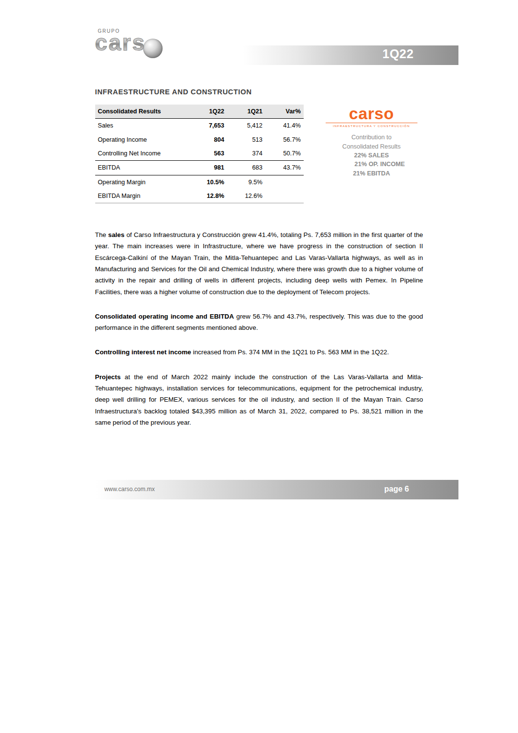GRUPO
cars
1Q22
INFRAESTRUCTURE AND CONSTRUCTION
| Consolidated Results | 1Q22 | 1Q21 | Var% |
| --- | --- | --- | --- |
| Sales | 7,653 | 5,412 | 41.4% |
| Operating Income | 804 | 513 | 56.7% |
| Controlling Net Income | 563 | 374 | 50.7% |
| EBITDA | 981 | 683 | 43.7% |
| Operating Margin | 10.5% | 9.5% | |
| EBITDA Margin | 12.8% | 12.6% | |
carso
Infraestructura y Construcción
Contribution to
Consolidated Results
22% SALES
21% OP. INCOME
21% EBITDA
The sales of Carso Infraestructura y Construcción grew 41.4%, totaling Ps. 7,653 million in the first quarter of the year. The main increases were in Infrastructure, where we have progress in the construction of section II Escárcega-Calkiní of the Mayan Train, the Mitla-Tehuantepec and Las Varas-Vallarta highways, as well as in Manufacturing and Services for the Oil and Chemical Industry, where there was growth due to a higher volume of activity in the repair and drilling of wells in different projects, including deep wells with Pemex. In Pipeline Facilities, there was a higher volume of construction due to the deployment of Telecom projects.
Consolidated operating income and EBITDA grew 56.7% and 43.7%, respectively. This was due to the good performance in the different segments mentioned above.
Controlling interest net income increased from Ps. 374 MM in the 1Q21 to Ps. 563 MM in the 1Q22.
Projects at the end of March 2022 mainly include the construction of the Las Varas-Vallarta and Mitla-Tehuantepec highways, installation services for telecommunications, equipment for the petrochemical industry, deep well drilling for PEMEX, various services for the oil industry, and section II of the Mayan Train. Carso Infraestructura's backlog totaled $43,395 million as of March 31, 2022, compared to Ps. 38,521 million in the same period of the previous year.
www.carso.com.mx
page 6